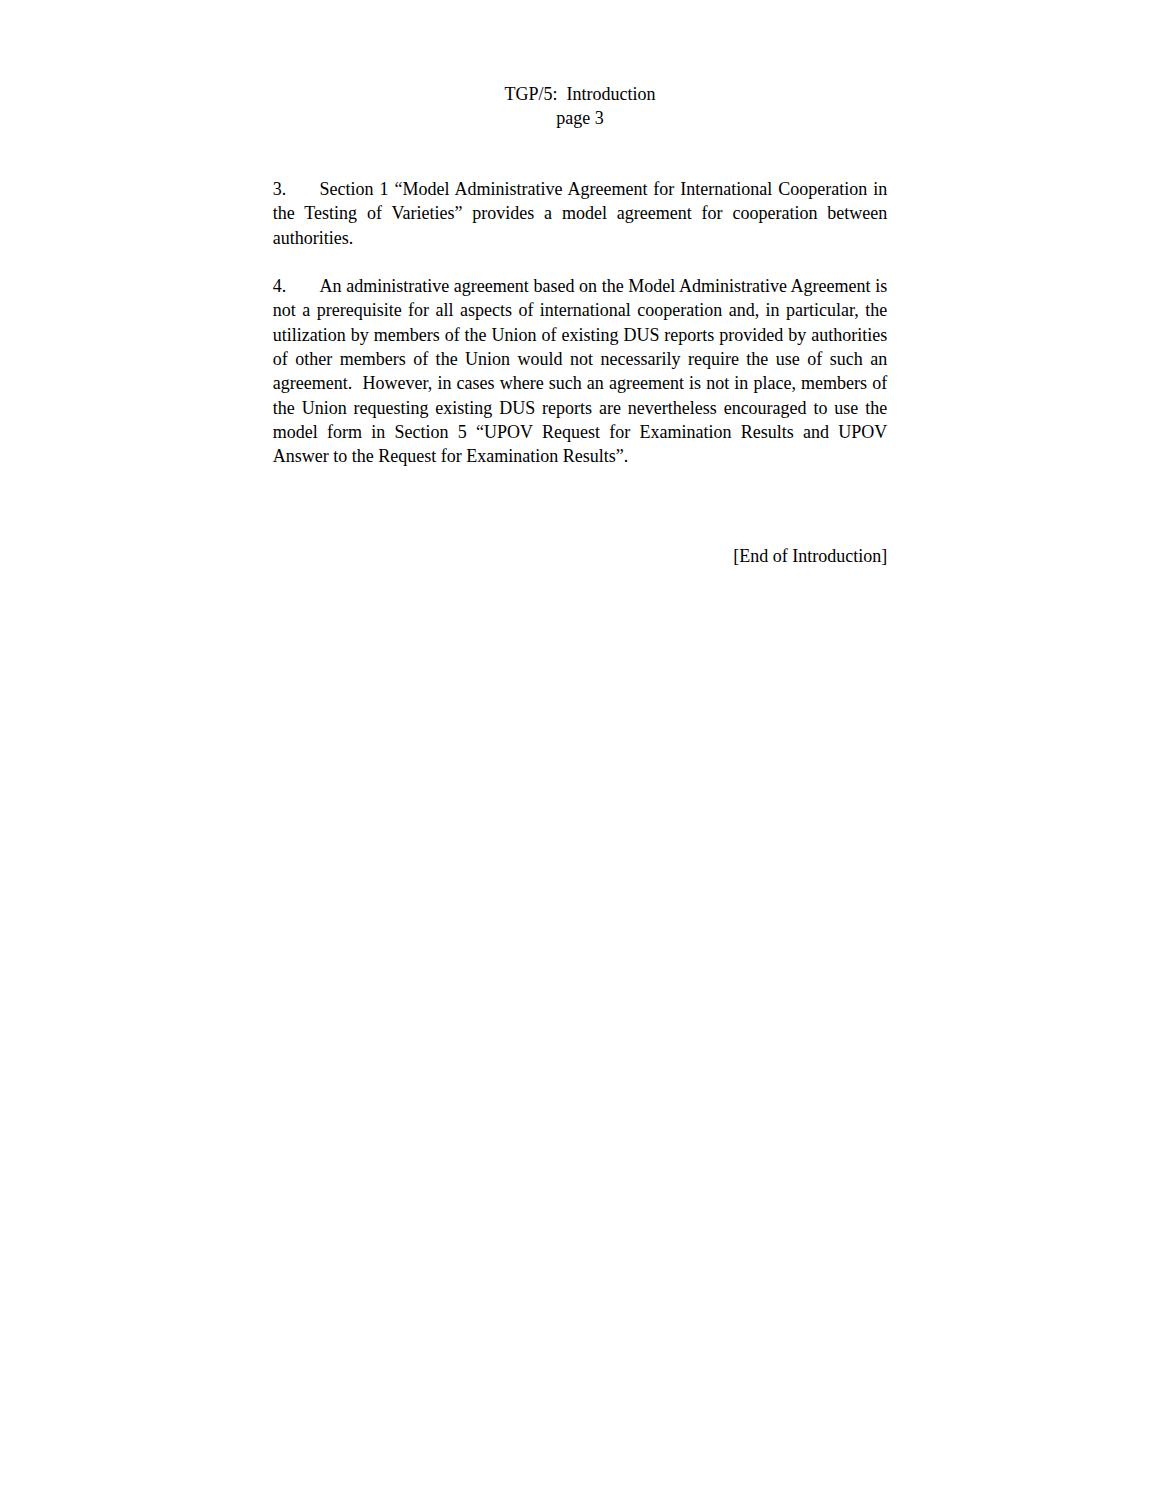TGP/5: Introduction page 3
3. Section 1 “Model Administrative Agreement for International Cooperation in the Testing of Varieties” provides a model agreement for cooperation between authorities.
4. An administrative agreement based on the Model Administrative Agreement is not a prerequisite for all aspects of international cooperation and, in particular, the utilization by members of the Union of existing DUS reports provided by authorities of other members of the Union would not necessarily require the use of such an agreement. However, in cases where such an agreement is not in place, members of the Union requesting existing DUS reports are nevertheless encouraged to use the model form in Section 5 “UPOV Request for Examination Results and UPOV Answer to the Request for Examination Results”.
[End of Introduction]